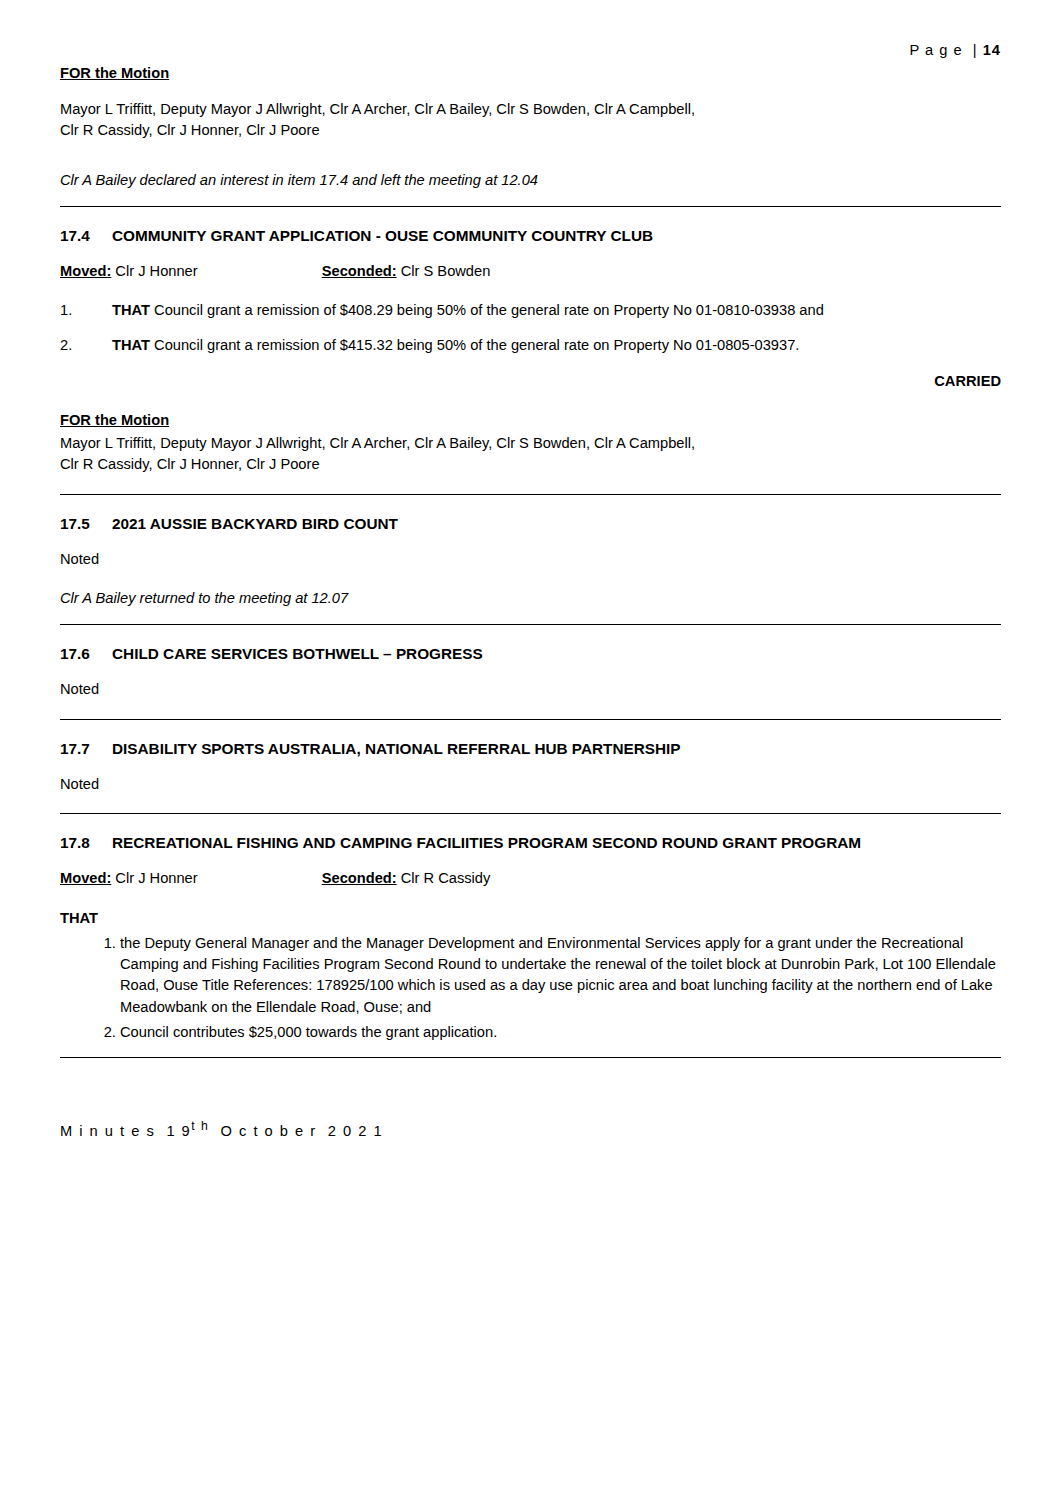P a g e | 14
FOR the Motion
Mayor L Triffitt, Deputy Mayor J Allwright, Clr A Archer, Clr A Bailey, Clr S Bowden, Clr A Campbell,
Clr R Cassidy, Clr J Honner, Clr J Poore
Clr A Bailey declared an interest in item 17.4 and left the meeting at 12.04
17.4 COMMUNITY GRANT APPLICATION - OUSE COMMUNITY COUNTRY CLUB
Moved: Clr J Honner Seconded: Clr S Bowden
1. THAT Council grant a remission of $408.29 being 50% of the general rate on Property No 01-0810-03938 and
2. THAT Council grant a remission of $415.32 being 50% of the general rate on Property No 01-0805-03937.
CARRIED
FOR the Motion
Mayor L Triffitt, Deputy Mayor J Allwright, Clr A Archer, Clr A Bailey, Clr S Bowden, Clr A Campbell,
Clr R Cassidy, Clr J Honner, Clr J Poore
17.52021 AUSSIE BACKYARD BIRD COUNT
Noted
Clr A Bailey returned to the meeting at 12.07
17.6 CHILD CARE SERVICES BOTHWELL – PROGRESS
Noted
17.7 DISABILITY SPORTS AUSTRALIA, NATIONAL REFERRAL HUB PARTNERSHIP
Noted
17.8 RECREATIONAL FISHING AND CAMPING FACILIITIES PROGRAM SECOND ROUND GRANT PROGRAM
Moved: Clr J Honner Seconded: Clr R Cassidy
THAT
the Deputy General Manager and the Manager Development and Environmental Services apply for a grant under the Recreational Camping and Fishing Facilities Program Second Round to undertake the renewal of the toilet block at Dunrobin Park, Lot 100 Ellendale Road, Ouse Title References: 178925/100 which is used as a day use picnic area and boat lunching facility at the northern end of Lake Meadowbank on the Ellendale Road, Ouse; and
Council contributes $25,000 towards the grant application.
M i n u t e s 1 9t h O c t o b e r 2 0 2 1